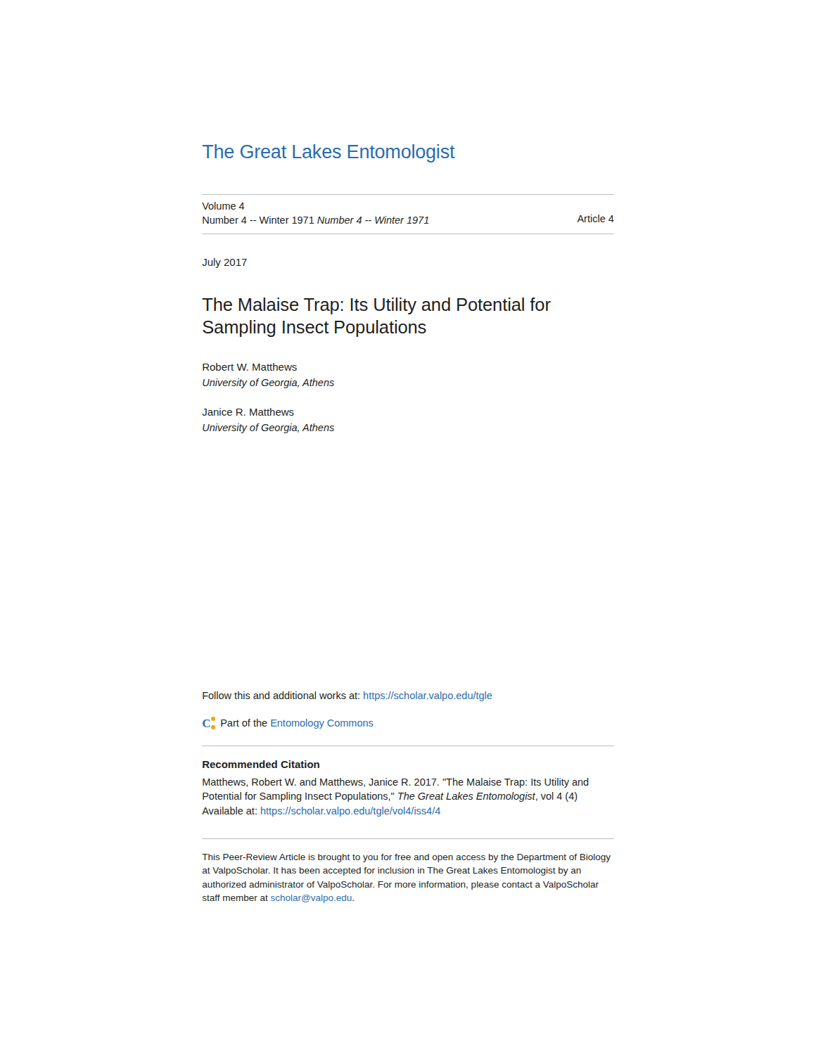The Great Lakes Entomologist
Article 4
Volume 4
Number 4 -- Winter 1971 Number 4 -- Winter 1971
July 2017
The Malaise Trap: Its Utility and Potential for Sampling Insect Populations
Robert W. Matthews
University of Georgia, Athens
Janice R. Matthews
University of Georgia, Athens
Follow this and additional works at: https://scholar.valpo.edu/tgle
C Part of the Entomology Commons
Recommended Citation
Matthews, Robert W. and Matthews, Janice R. 2017. "The Malaise Trap: Its Utility and Potential for Sampling Insect Populations," The Great Lakes Entomologist, vol 4 (4)
Available at: https://scholar.valpo.edu/tgle/vol4/iss4/4
This Peer-Review Article is brought to you for free and open access by the Department of Biology at ValpoScholar. It has been accepted for inclusion in The Great Lakes Entomologist by an authorized administrator of ValpoScholar. For more information, please contact a ValpoScholar staff member at scholar@valpo.edu.